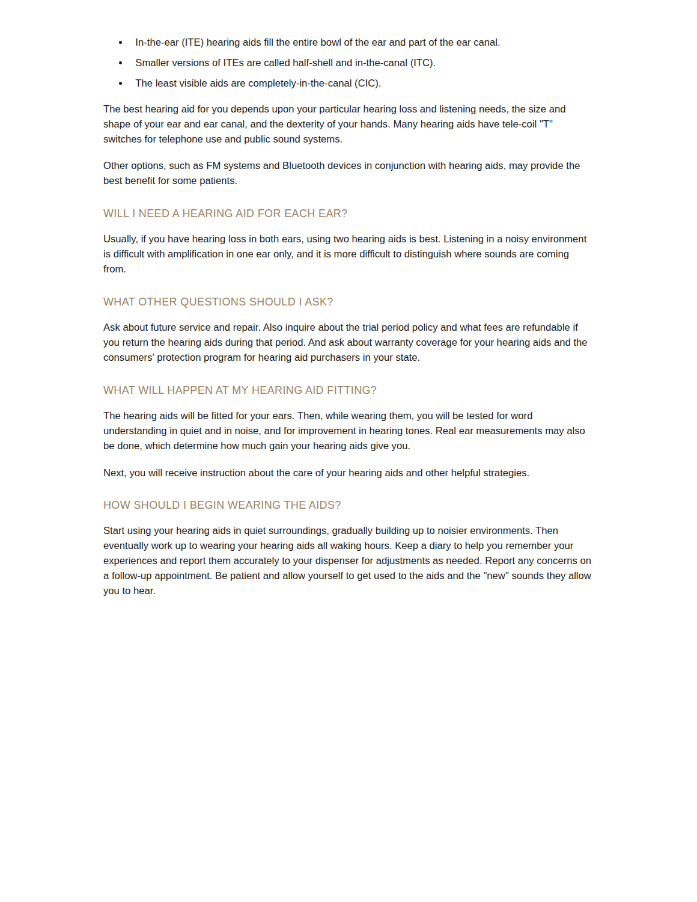In-the-ear (ITE) hearing aids fill the entire bowl of the ear and part of the ear canal.
Smaller versions of ITEs are called half-shell and in-the-canal (ITC).
The least visible aids are completely-in-the-canal (CIC).
The best hearing aid for you depends upon your particular hearing loss and listening needs, the size and shape of your ear and ear canal, and the dexterity of your hands. Many hearing aids have tele-coil "T" switches for telephone use and public sound systems.
Other options, such as FM systems and Bluetooth devices in conjunction with hearing aids, may provide the best benefit for some patients.
WILL I NEED A HEARING AID FOR EACH EAR?
Usually, if you have hearing loss in both ears, using two hearing aids is best. Listening in a noisy environment is difficult with amplification in one ear only, and it is more difficult to distinguish where sounds are coming from.
WHAT OTHER QUESTIONS SHOULD I ASK?
Ask about future service and repair. Also inquire about the trial period policy and what fees are refundable if you return the hearing aids during that period. And ask about warranty coverage for your hearing aids and the consumers' protection program for hearing aid purchasers in your state.
WHAT WILL HAPPEN AT MY HEARING AID FITTING?
The hearing aids will be fitted for your ears. Then, while wearing them, you will be tested for word understanding in quiet and in noise, and for improvement in hearing tones. Real ear measurements may also be done, which determine how much gain your hearing aids give you.
Next, you will receive instruction about the care of your hearing aids and other helpful strategies.
HOW SHOULD I BEGIN WEARING THE AIDS?
Start using your hearing aids in quiet surroundings, gradually building up to noisier environments. Then eventually work up to wearing your hearing aids all waking hours. Keep a diary to help you remember your experiences and report them accurately to your dispenser for adjustments as needed. Report any concerns on a follow-up appointment. Be patient and allow yourself to get used to the aids and the "new" sounds they allow you to hear.